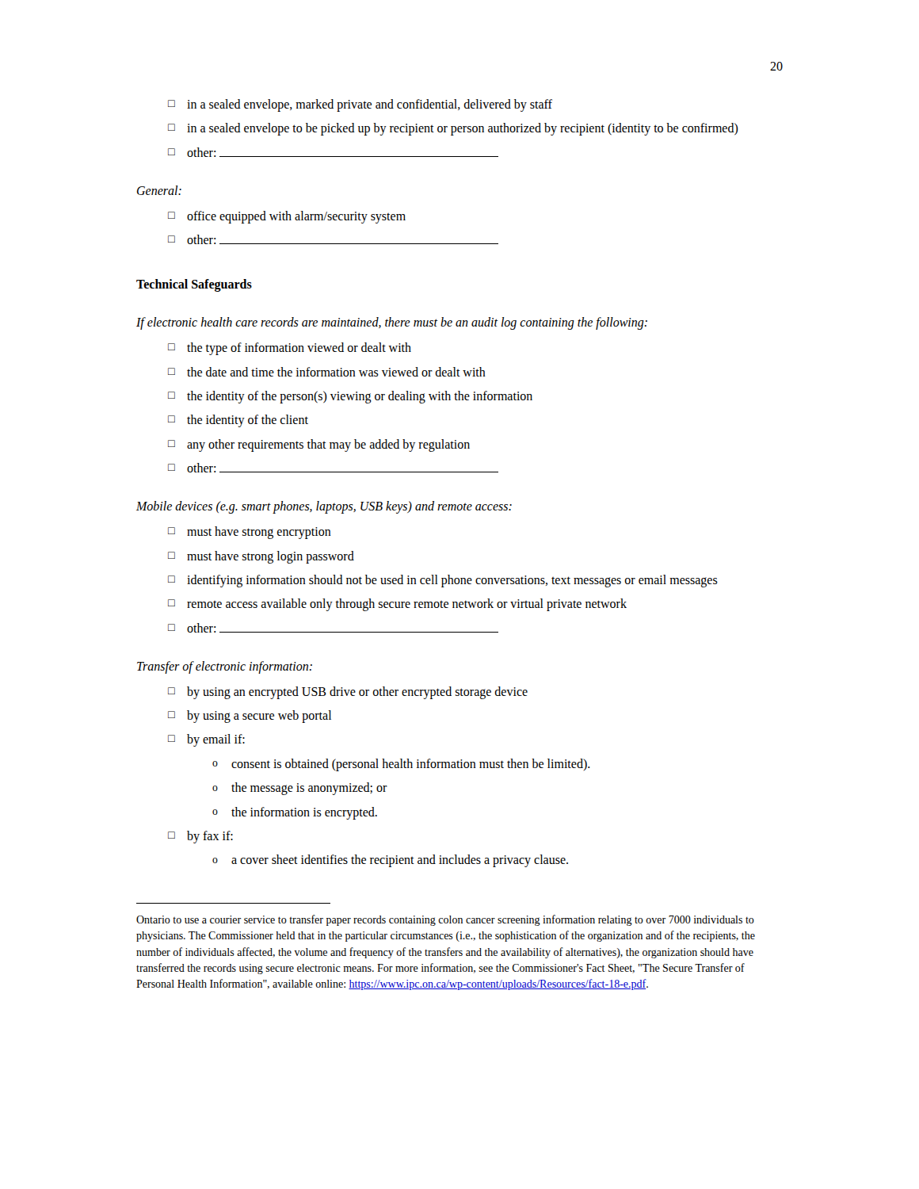20
in a sealed envelope, marked private and confidential, delivered by staff
in a sealed envelope to be picked up by recipient or person authorized by recipient (identity to be confirmed)
other:
General:
office equipped with alarm/security system
other:
Technical Safeguards
If electronic health care records are maintained, there must be an audit log containing the following:
the type of information viewed or dealt with
the date and time the information was viewed or dealt with
the identity of the person(s) viewing or dealing with the information
the identity of the client
any other requirements that may be added by regulation
other:
Mobile devices (e.g. smart phones, laptops, USB keys) and remote access:
must have strong encryption
must have strong login password
identifying information should not be used in cell phone conversations, text messages or email messages
remote access available only through secure remote network or virtual private network
other:
Transfer of electronic information:
by using an encrypted USB drive or other encrypted storage device
by using a secure web portal
by email if:
consent is obtained (personal health information must then be limited).
the message is anonymized; or
the information is encrypted.
by fax if:
a cover sheet identifies the recipient and includes a privacy clause.
Ontario to use a courier service to transfer paper records containing colon cancer screening information relating to over 7000 individuals to physicians. The Commissioner held that in the particular circumstances (i.e., the sophistication of the organization and of the recipients, the number of individuals affected, the volume and frequency of the transfers and the availability of alternatives), the organization should have transferred the records using secure electronic means. For more information, see the Commissioner's Fact Sheet, "The Secure Transfer of Personal Health Information", available online: https://www.ipc.on.ca/wp-content/uploads/Resources/fact-18-e.pdf.